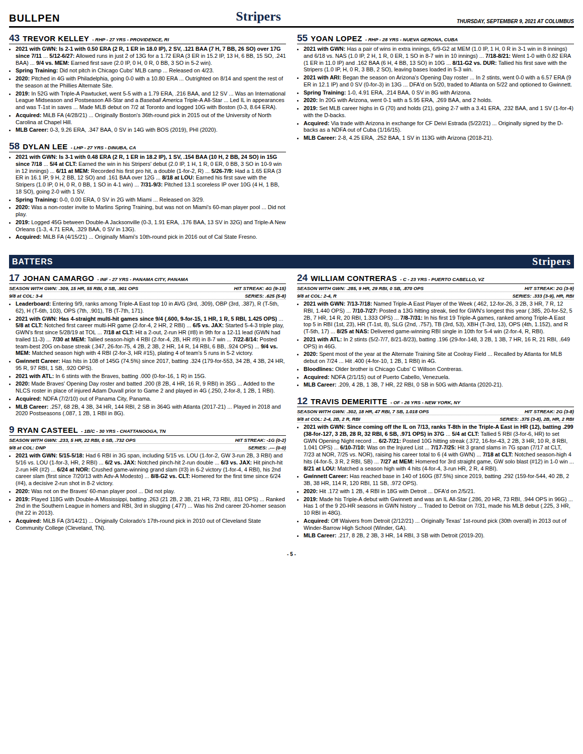BULLPEN
Stripers
THURSDAY, SEPTEMBER 9, 2021 AT COLUMBUS
43 TREVOR KELLEY - RHP - 27 YRS - PROVIDENCE, RI
2021 with GWN: Is 2-1 with 0.50 ERA (2 R, 1 ER in 18.0 IP), 2 SV, .121 BAA (7 H, 7 BB, 26 SO) over 17G since 7/11 ... 5/12-6/27: Allowed runs in just 2 of 13G for a 1.72 ERA (3 ER in 15.2 IP, 13 H, 6 BB, 15 SO, .241 BAA) ... 9/4 vs. MEM: Earned first save (2.0 IP, 0 H, 0 R, 0 BB, 3 SO in 5-2 win).
Spring Training: Did not pitch in Chicago Cubs' MLB camp ... Released on 4/23.
2020: Pitched in 4G with Philadelphia, going 0-0 with a 10.80 ERA ... Outrighted on 8/14 and spent the rest of the season at the Phillies Alternate Site.
2019: In 52G with Triple-A Pawtucket, went 5-5 with a 1.79 ERA, .216 BAA, and 12 SV ... Was an International League Midseason and Postseason All-Star and a Baseball America Triple-A All-Star ... Led IL in appearances and was T-1st in saves ... Made MLB debut on 7/2 at Toronto and logged 10G with Boston (0-3, 8.64 ERA).
Acquired: MiLB FA (4/28/21) ... Originally Boston's 36th-round pick in 2015 out of the University of North Carolina at Chapel Hill.
MLB Career: 0-3, 9.26 ERA, .347 BAA, 0 SV in 14G with BOS (2019), PHI (2020).
58 DYLAN LEE - LHP - 27 YRS - DINUBA, CA
2021 with GWN: Is 3-1 with 0.48 ERA (2 R, 1 ER in 18.2 IP), 1 SV, .154 BAA (10 H, 2 BB, 24 SO) in 15G since 7/18 ... 5/4 at CLT: Earned the win in his Stripers' debut (2.0 IP, 1 H, 1 R, 0 ER, 0 BB, 3 SO in 10-9 win in 12 innings) ... 6/11 at MEM: Recorded his first pro hit, a double (1-for-2, R) ... 5/26-7/9: Had a 1.65 ERA (3 ER in 16.1 IP, 9 H, 2 BB, 12 SO) and .161 BAA over 12G ... 8/18 at LOU: Earned his first save with the Stripers (1.0 IP, 0 H, 0 R, 0 BB, 1 SO in 4-1 win) ... 7/31-9/3: Pitched 13.1 scoreless IP over 10G (4 H, 1 BB, 18 SO), going 2-0 with 1 SV.
Spring Training: 0-0, 0.00 ERA, 0 SV in 2G with Miami ... Released on 3/29.
2020: Was a non-roster invite to Marlins Spring Training, but was not on Miami's 60-man player pool ... Did not play.
2019: Logged 45G between Double-A Jacksonville (0-3, 1.91 ERA, .176 BAA, 13 SV in 32G) and Triple-A New Orleans (1-3, 4.71 ERA, .329 BAA, 0 SV in 13G).
Acquired: MiLB FA (4/15/21) ... Originally Miami's 10th-round pick in 2016 out of Cal State Fresno.
55 YOAN LOPEZ - RHP - 28 YRS - NUEVA GERONA, CUBA
2021 with GWN: Has a pair of wins in extra innings, 6/9-G2 at MEM (1.0 IP, 1 H, 0 R in 3-1 win in 8 innings) and 6/18 vs. NAS (1.0 IP, 2 H, 1 R, 0 ER, 1 SO in 8-7 win in 10 innings) ... 7/18-8/21: Went 1-0 with 0.82 ERA (1 ER in 11.0 IP) and .162 BAA (6 H, 4 BB, 13 SO) in 10G ... 8/11-G2 vs. DUR: Tallied his first save with the Stripers (1.0 IP, H, 0 R, 3 BB, 2 SO), leaving bases loaded in 5-3 win.
2021 with ARI: Began the season on Arizona's Opening Day roster ... In 2 stints, went 0-0 with a 6.57 ERA (9 ER in 12.1 IP) and 0 SV (0-for-3) in 13G ... DFA'd on 5/20, traded to Atlanta on 5/22 and optioned to Gwinnett.
Spring Training: 1-0, 4.91 ERA, .214 BAA, 0 SV in 8G with Arizona.
2020: In 20G with Arizona, went 0-1 with a 5.95 ERA, .269 BAA, and 2 holds.
2019: Set MLB career highs in G (70) and holds (21), going 2-7 with a 3.41 ERA, .232 BAA, and 1 SV (1-for-4) with the D-backs.
Acquired: Via trade with Arizona in exchange for CF Deivi Estrada (5/22/21) ... Originally signed by the D-backs as a NDFA out of Cuba (1/16/15).
MLB Career: 2-8, 4.25 ERA, .252 BAA, 1 SV in 113G with Arizona (2018-21).
BATTERS Stripers
17 JOHAN CAMARGO - INF - 27 YRS - PANAMA CITY, PANAMA
SEASON WITH GWN: .309, 15 HR, 55 RBI, 0 SB, .901 OPS HIT STREAK: 4G (9-15)
9/8 at COL: 3-4 SERIES: .625 (5-8)
Leaderboard: Entering 9/9, ranks among Triple-A East top 10 in AVG (3rd, .309), OBP (3rd, .387), R (T-5th, 62), H (T-6th, 103), OPS (7th, .901), TB (T-7th, 171).
2021 with GWN: Has 4-straight multi-hit games since 9/4 (.600, 9-for-15, 1 HR, 1 R, 5 RBI, 1.425 OPS) ... 5/8 at CLT: Notched first career multi-HR game (2-for-4, 2 HR, 2 RBI) ... 6/5 vs. JAX: Started 5-4-3 triple play, GWN's first since 5/28/19 at TOL ... 7/18 at CLT: Hit a 2-out, 2-run HR (#8) in 9th for a 12-11 lead (GWN had trailed 11-3) ... 7/30 at MEM: Tallied season-high 4 RBI (2-for-4, 2B, HR #9) in 8-7 win ... 7/22-8/14: Posted team-best 20G on-base streak (.347, 26-for-75, 4 2B, 2 3B, 2 HR, 14 R, 14 RBI, 6 BB, .924 OPS) ... 9/4 vs. MEM: Matched season high with 4 RBI (2-for-3, HR #15), plating 4 of team's 5 runs in 5-2 victory.
Gwinnett Career: Has hits in 108 of 145G (74.5%) since 2017, batting .324 (179-for-553, 34 2B, 4 3B, 24 HR, 95 R, 97 RBI, 1 SB, .920 OPS).
2021 with ATL: In 6 stints with the Braves, batting .000 (0-for-16, 1 R) in 15G.
2020: Made Braves' Opening Day roster and batted .200 (8 2B, 4 HR, 16 R, 9 RBI) in 35G ... Added to the NLCS roster in place of injured Adam Duvall prior to Game 2 and played in 4G (.250, 2-for-8, 1 2B, 1 RBI).
Acquired: NDFA (7/2/10) out of Panama City, Panama.
MLB Career: .257, 68 2B, 4 3B, 34 HR, 144 RBI, 2 SB in 364G with Atlanta (2017-21) ... Played in 2018 and 2020 Postseasons (.087, 1 2B, 1 RBI in 8G).
9 RYAN CASTEEL - 1B/C - 30 YRS - CHATTANOOGA, TN
SEASON WITH GWN: .233, 5 HR, 22 RBI, 0 SB, .732 OPS HIT STREAK: -1G (0-2)
9/8 at COL: DNP SERIES: .--- (0-0)
2021 with GWN: 5/15-5/18: Had 6 RBI in 3G span, including 5/15 vs. LOU (1-for-2, GW 3-run 2B, 3 RBI) and 5/16 vs. LOU (1-for-3, HR, 2 RBI) ... 6/2 vs. JAX: Notched pinch-hit 2-run double ... 6/3 vs. JAX: Hit pinch-hit 2-run HR (#2) ... 6/24 at NOR: Crushed game-winning grand slam (#3) in 6-2 victory (1-for-4, 4 RBI), his 2nd career slam (first since 7/20/13 with Adv-A Modesto) ... 8/8-G2 vs. CLT: Homered for the first time since 6/24 (#4), a decisive 2-run shot in 8-2 victory.
2020: Was not on the Braves' 60-man player pool ... Did not play.
2019: Played 118G with Double-A Mississippi, batting .263 (21 2B, 2 3B, 21 HR, 73 RBI, .811 OPS) ... Ranked 2nd in the Southern League in homers and RBI, 3rd in slugging (.477) ... Was his 2nd career 20-homer season (hit 22 in 2013).
Acquired: MiLB FA (3/14/21) ... Originally Colorado's 17th-round pick in 2010 out of Cleveland State Community College (Cleveland, TN).
24 WILLIAM CONTRERAS - C - 23 YRS - PUERTO CABELLO, VZ
SEASON WITH GWN: .285, 9 HR, 29 RBI, 0 SB, .870 OPS HIT STREAK: 2G (3-9)
9/8 at COL: 2-4, R SERIES: .333 (3-9), HR, RBI
2021 with GWN: 7/13-7/18: Named Triple-A East Player of the Week (.462, 12-for-26, 3 2B, 3 HR, 7 R, 12 RBI, 1.440 OPS) ... 7/10-7/27: Posted a 13G hitting streak, tied for GWN's longest this year (.385, 20-for-52, 5 2B, 7 HR, 14 R, 20 RBI, 1.333 OPS) ... 7/8-7/31: In his first 19 Triple-A games, ranked among Triple-A East top 5 in RBI (1st, 23), HR (T-1st, 8), SLG (2nd, .757), TB (3rd, 53), XBH (T-3rd, 13), OPS (4th, 1.152), and R (T-5th, 17) ... 8/25 at NAS: Delivered game-winning RBI single in 10th for 5-4 win (2-for-4, R, RBI).
2021 with ATL: In 2 stints (5/2-7/7, 8/21-8/23), batting .196 (29-for-148, 3 2B, 1 3B, 7 HR, 16 R, 21 RBI, .649 OPS) in 46G.
2020: Spent most of the year at the Alternate Training Site at Coolray Field ... Recalled by Atlanta for MLB debut on 7/24 ... Hit .400 (4-for-10, 1 2B, 1 RBI) in 4G.
Bloodlines: Older brother is Chicago Cubs' C Willson Contreras.
Acquired: NDFA (2/1/15) out of Puerto Cabello, Venezuela.
MLB Career: .209, 4 2B, 1 3B, 7 HR, 22 RBI, 0 SB in 50G with Atlanta (2020-21).
12 TRAVIS DEMERITTE - OF - 26 YRS - NEW YORK, NY
SEASON WITH GWN: .302, 18 HR, 47 RBI, 7 SB, 1.018 OPS HIT STREAK: 2G (3-8)
9/8 at COL: 2-4, 2B, 2 R, RBI SERIES: .375 (3-8), 2B, HR, 2 RBI
2021 with GWN: Since coming off the IL on 7/13, ranks T-8th in the Triple-A East in HR (12), batting .299 (38-for-127, 3 2B, 28 R, 32 RBI, 6 SB, .971 OPS) in 37G ... 5/4 at CLT: Tallied 5 RBI (3-for-6, HR) to set GWN Opening Night record ... 6/2-7/21: Posted 10G hitting streak (.372, 16-for-43, 2 2B, 3 HR, 10 R, 8 RBI, 1.041 OPS) ... 6/10-7/10: Was on the Injured List ... 7/17-7/25: Hit 3 grand slams in 7G span (7/17 at CLT, 7/23 at NOR, 7/25 vs. NOR), raising his career total to 6 (4 with GWN) ... 7/18 at CLT: Notched season-high 4 hits (4-for-5, 3 R, 2 RBI, SB) ... 7/27 at MEM: Homered for 3rd straight game, GW solo blast (#12) in 1-0 win ... 8/21 at LOU: Matched a season high with 4 hits (4-for-4, 3-run HR, 2 R, 4 RBI).
Gwinnett Career: Has reached base in 140 of 160G (87.5%) since 2019, batting .292 (159-for-544, 40 2B, 2 3B, 38 HR, 114 R, 120 RBI, 11 SB, .972 OPS).
2020: Hit .172 with 1 2B, 4 RBI in 18G with Detroit ... DFA'd on 2/5/21.
2019: Made his Triple-A debut with Gwinnett and was an IL All-Star (.286, 20 HR, 73 RBI, .944 OPS in 96G) ... Has 1 of the 9 20-HR seasons in GWN history ... Traded to Detroit on 7/31, made his MLB debut (.225, 3 HR, 10 RBI in 48G).
Acquired: Off Waivers from Detroit (2/12/21) ... Originally Texas' 1st-round pick (30th overall) in 2013 out of Winder-Barrow High School (Winder, GA).
MLB Career: .217, 8 2B, 2 3B, 3 HR, 14 RBI, 3 SB with Detroit (2019-20).
- 5 -